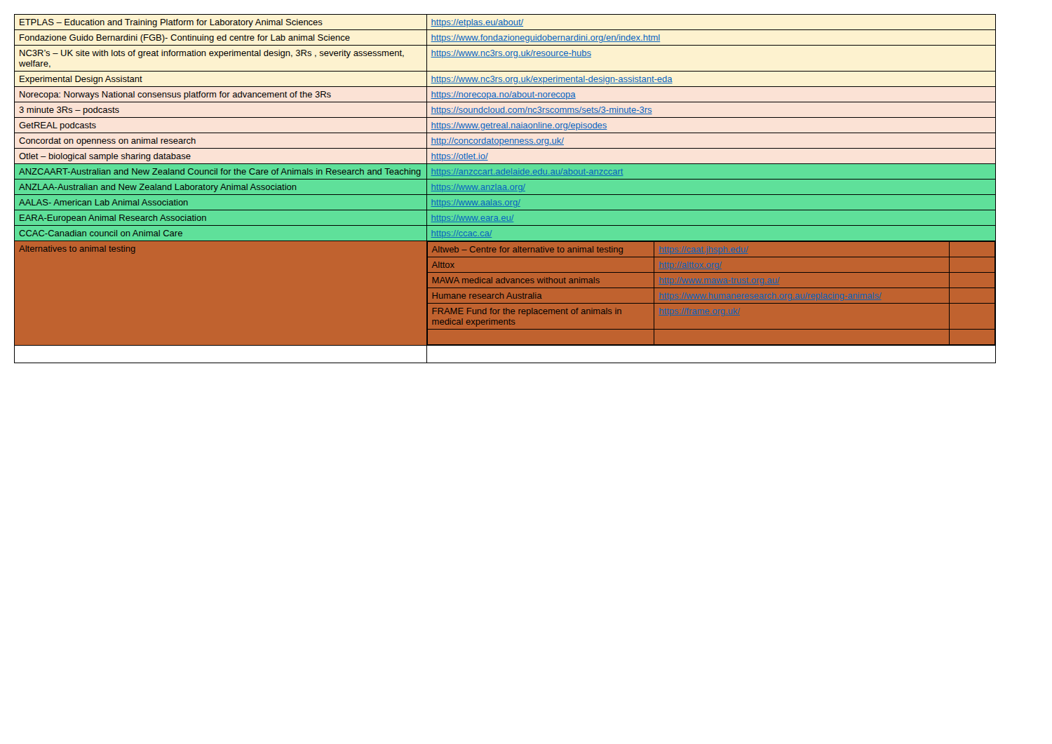| ETPLAS – Education and Training Platform for Laboratory Animal Sciences | https://etplas.eu/about/ |
| Fondazione Guido Bernardini (FGB)- Continuing ed centre for Lab animal Science | https://www.fondazioneguidobernardini.org/en/index.html |
| NC3R’s – UK site with lots of great information experimental design, 3Rs , severity assessment, welfare, | https://www.nc3rs.org.uk/resource-hubs |
| Experimental Design Assistant | https://www.nc3rs.org.uk/experimental-design-assistant-eda |
| Norecopa: Norways National consensus platform for advancement of the 3Rs | https://norecopa.no/about-norecopa |
| 3 minute 3Rs – podcasts | https://soundcloud.com/nc3rscomms/sets/3-minute-3rs |
| GetREAL podcasts | https://www.getreal.naiaonline.org/episodes |
| Concordat on openness on animal research | http://concordatopenness.org.uk/ |
| Otlet – biological sample sharing database | https://otlet.io/ |
| ANZCAART-Australian and New Zealand Council for the Care of Animals in Research and Teaching | https://anzccart.adelaide.edu.au/about-anzccart |
| ANZLAA-Australian and New Zealand Laboratory Animal Association | https://www.anzlaa.org/ |
| AALAS- American Lab Animal Association | https://www.aalas.org/ |
| EARA-European Animal Research Association | https://www.eara.eu/ |
| CCAC-Canadian council on Animal Care | https://ccac.ca/ |
| Alternatives to animal testing | / Altweb – Centre for alternative to animal testing / https://caat.jhsph.edu/ / / / Alttox / http://alttox.org/ / / / MAWA medical advances without animals / http://www.mawa-trust.org.au/ / / / Humane research Australia / https://www.humaneresearch.org.au/replacing-animals/ / / / FRAME Fund for the replacement of animals in medical experiments / https://frame.org.uk/ / / |